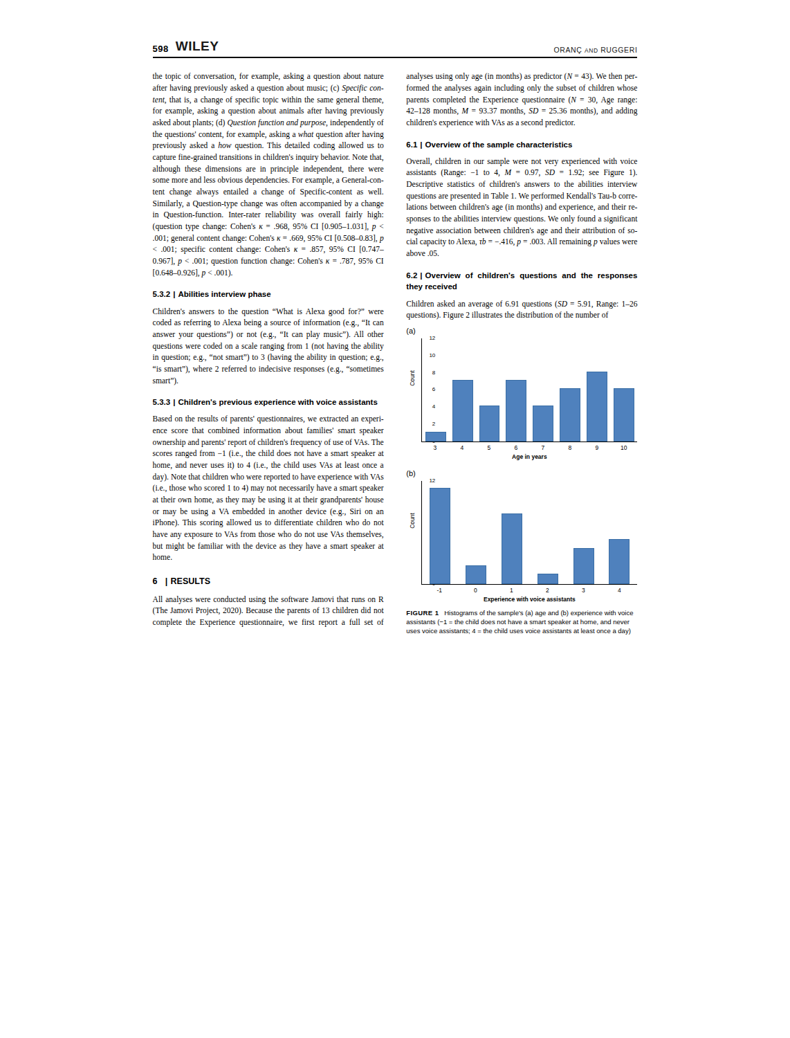598 WILEY
ORANÇ AND RUGGERI
the topic of conversation, for example, asking a question about nature after having previously asked a question about music; (c) Specific content, that is, a change of specific topic within the same general theme, for example, asking a question about animals after having previously asked about plants; (d) Question function and purpose, independently of the questions' content, for example, asking a what question after having previously asked a how question. This detailed coding allowed us to capture fine-grained transitions in children's inquiry behavior. Note that, although these dimensions are in principle independent, there were some more and less obvious dependencies. For example, a General-content change always entailed a change of Specific-content as well. Similarly, a Question-type change was often accompanied by a change in Question-function. Inter-rater reliability was overall fairly high: (question type change: Cohen's κ = .968, 95% CI [0.905–1.031], p < .001; general content change: Cohen's κ = .669, 95% CI [0.508–0.83], p < .001; specific content change: Cohen's κ = .857, 95% CI [0.747–0.967], p < .001; question function change: Cohen's κ = .787, 95% CI [0.648–0.926], p < .001).
5.3.2|Abilities interview phase
Children's answers to the question “What is Alexa good for?” were coded as referring to Alexa being a source of information (e.g., “It can answer your questions”) or not (e.g., “It can play music”). All other questions were coded on a scale ranging from 1 (not having the ability in question; e.g., “not smart”) to 3 (having the ability in question; e.g., “is smart”), where 2 referred to indecisive responses (e.g., “sometimes smart”).
5.3.3|Children's previous experience with voice assistants
Based on the results of parents' questionnaires, we extracted an experience score that combined information about families' smart speaker ownership and parents' report of children's frequency of use of VAs. The scores ranged from −1 (i.e., the child does not have a smart speaker at home, and never uses it) to 4 (i.e., the child uses VAs at least once a day). Note that children who were reported to have experience with VAs (i.e., those who scored 1 to 4) may not necessarily have a smart speaker at their own home, as they may be using it at their grandparents' house or may be using a VA embedded in another device (e.g., Siri on an iPhone). This scoring allowed us to differentiate children who do not have any exposure to VAs from those who do not use VAs themselves, but might be familiar with the device as they have a smart speaker at home.
6|RESULTS
All analyses were conducted using the software Jamovi that runs on R (The Jamovi Project, 2020). Because the parents of 13 children did not complete the Experience questionnaire, we first report a full set of analyses using only age (in months) as predictor (N = 43). We then performed the analyses again including only the subset of children whose parents completed the Experience questionnaire (N = 30, Age range: 42–128 months, M = 93.37 months, SD = 25.36 months), and adding children's experience with VAs as a second predictor.
6.1|Overview of the sample characteristics
Overall, children in our sample were not very experienced with voice assistants (Range: −1 to 4, M = 0.97, SD = 1.92; see Figure 1). Descriptive statistics of children's answers to the abilities interview questions are presented in Table 1. We performed Kendall's Tau-b correlations between children's age (in months) and experience, and their responses to the abilities interview questions. We only found a significant negative association between children's age and their attribution of social capacity to Alexa, τb = −.416, p = .003. All remaining p values were above .05.
6.2|Overview of children's questions and the responses they received
Children asked an average of 6.91 questions (SD = 5.91, Range: 1–26 questions). Figure 2 illustrates the distribution of the number of
(a)
12 10 8 6 4 2 0
Count
345678910
Age in years
(b)
12 10 8 6 4 2 0
Count
-101234
Experience with voice assistants
FIGURE 1 Histograms of the sample's (a) age and (b) experience with voice assistants (−1 = the child does not have a smart speaker at home, and never uses voice assistants; 4 = the child uses voice assistants at least once a day)